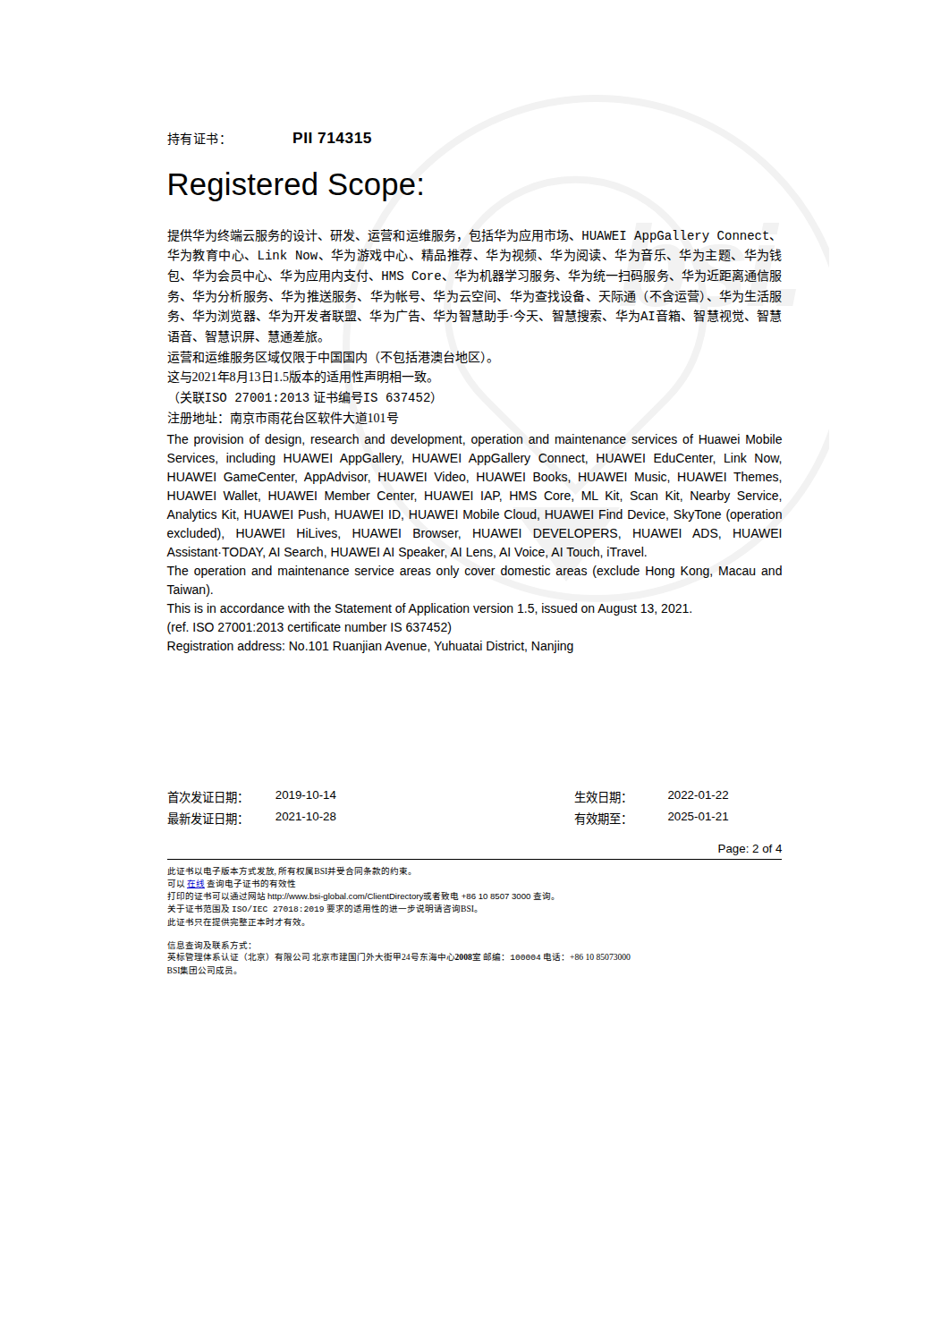bsi.
持有证书：PII 714315
Registered Scope:
提供华为终端云服务的设计、研发、运营和运维服务，包括华为应用市场、HUAWEI AppGallery Connect、华为教育中心、Link Now、华为游戏中心、精品推荐、华为视频、华为阅读、华为音乐、华为主题、华为钱包、华为会员中心、华为应用内支付、HMS Core、华为机器学习服务、华为统一扫码服务、华为近距离通信服务、华为分析服务、华为推送服务、华为帐号、华为云空间、华为查找设备、天际通（不含运营）、华为生活服务、华为浏览器、华为开发者联盟、华为广告、华为智慧助手·今天、智慧搜索、华为AI音箱、智慧视觉、智慧语音、智慧识屏、慧通差旅。
运营和运维服务区域仅限于中国国内（不包括港澳台地区）。
这与2021年8月13日1.5版本的适用性声明相一致。
（关联ISO 27001:2013 证书编号IS 637452）
注册地址：南京市雨花台区软件大道101号
The provision of design, research and development, operation and maintenance services of Huawei Mobile Services, including HUAWEI AppGallery, HUAWEI AppGallery Connect, HUAWEI EduCenter, Link Now, HUAWEI GameCenter, AppAdvisor, HUAWEI Video, HUAWEI Books, HUAWEI Music, HUAWEI Themes, HUAWEI Wallet, HUAWEI Member Center, HUAWEI IAP, HMS Core, ML Kit, Scan Kit, Nearby Service, Analytics Kit, HUAWEI Push, HUAWEI ID, HUAWEI Mobile Cloud, HUAWEI Find Device, SkyTone (operation excluded), HUAWEI HiLives, HUAWEI Browser, HUAWEI DEVELOPERS, HUAWEI ADS, HUAWEI Assistant·TODAY, AI Search, HUAWEI AI Speaker, AI Lens, AI Voice, AI Touch, iTravel.
The operation and maintenance service areas only cover domestic areas (exclude Hong Kong, Macau and Taiwan).
This is in accordance with the Statement of Application version 1.5, issued on August 13, 2021.
(ref. ISO 27001:2013 certificate number IS 637452)
Registration address: No.101 Ruanjian Avenue, Yuhuatai District, Nanjing
| 首次发证日期： | 2019-10-14 | | 生效日期： | 2022-01-22 |
| 最新发证日期： | 2021-10-28 | | 有效期至： | 2025-01-21 |
Page: 2 of 4
此证书以电子版本方式发放, 所有权属BSI并受合同条款的约束。
可以 在线 查询电子证书的有效性
打印的证书可以通过网站 http://www.bsi-global.com/ClientDirectory或者致电 +86 10 8507 3000 查询。
关于证书范围及 ISO/IEC 27018:2019 要求的适用性的进一步说明请咨询BSI。
此证书只在提供完整正本时才有效。
信息查询及联系方式：
英标管理体系认证（北京）有限公司 北京市建国门外大街甲24号东海中心2008室 邮编：100004 电话：+86 10 85073000
BSI集团公司成员。